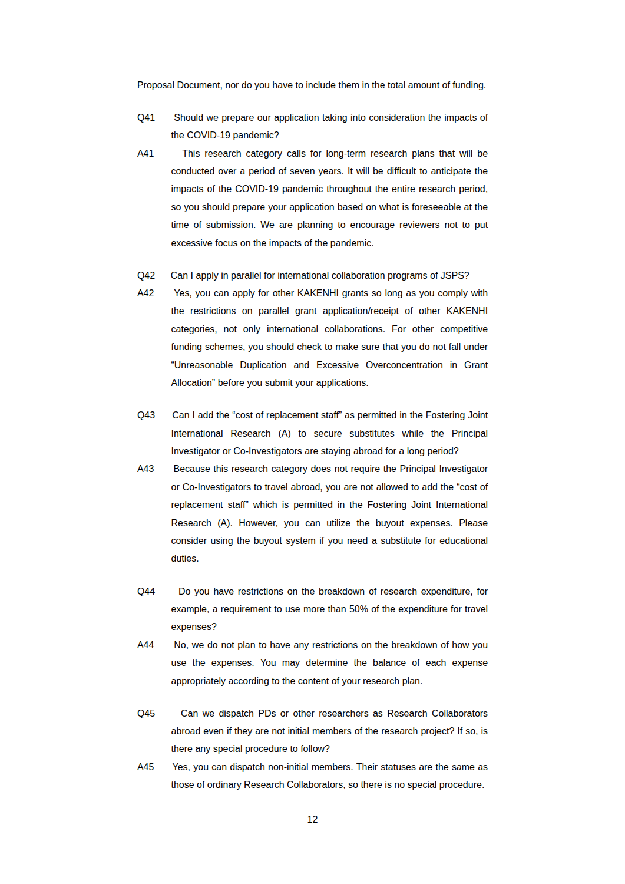Proposal Document, nor do you have to include them in the total amount of funding.
Q41 Should we prepare our application taking into consideration the impacts of the COVID-19 pandemic?
A41 This research category calls for long-term research plans that will be conducted over a period of seven years. It will be difficult to anticipate the impacts of the COVID-19 pandemic throughout the entire research period, so you should prepare your application based on what is foreseeable at the time of submission. We are planning to encourage reviewers not to put excessive focus on the impacts of the pandemic.
Q42 Can I apply in parallel for international collaboration programs of JSPS?
A42 Yes, you can apply for other KAKENHI grants so long as you comply with the restrictions on parallel grant application/receipt of other KAKENHI categories, not only international collaborations. For other competitive funding schemes, you should check to make sure that you do not fall under “Unreasonable Duplication and Excessive Overconcentration in Grant Allocation” before you submit your applications.
Q43 Can I add the “cost of replacement staff” as permitted in the Fostering Joint International Research (A) to secure substitutes while the Principal Investigator or Co-Investigators are staying abroad for a long period?
A43 Because this research category does not require the Principal Investigator or Co-Investigators to travel abroad, you are not allowed to add the “cost of replacement staff” which is permitted in the Fostering Joint International Research (A). However, you can utilize the buyout expenses. Please consider using the buyout system if you need a substitute for educational duties.
Q44 Do you have restrictions on the breakdown of research expenditure, for example, a requirement to use more than 50% of the expenditure for travel expenses?
A44 No, we do not plan to have any restrictions on the breakdown of how you use the expenses. You may determine the balance of each expense appropriately according to the content of your research plan.
Q45 Can we dispatch PDs or other researchers as Research Collaborators abroad even if they are not initial members of the research project? If so, is there any special procedure to follow?
A45 Yes, you can dispatch non-initial members. Their statuses are the same as those of ordinary Research Collaborators, so there is no special procedure.
12